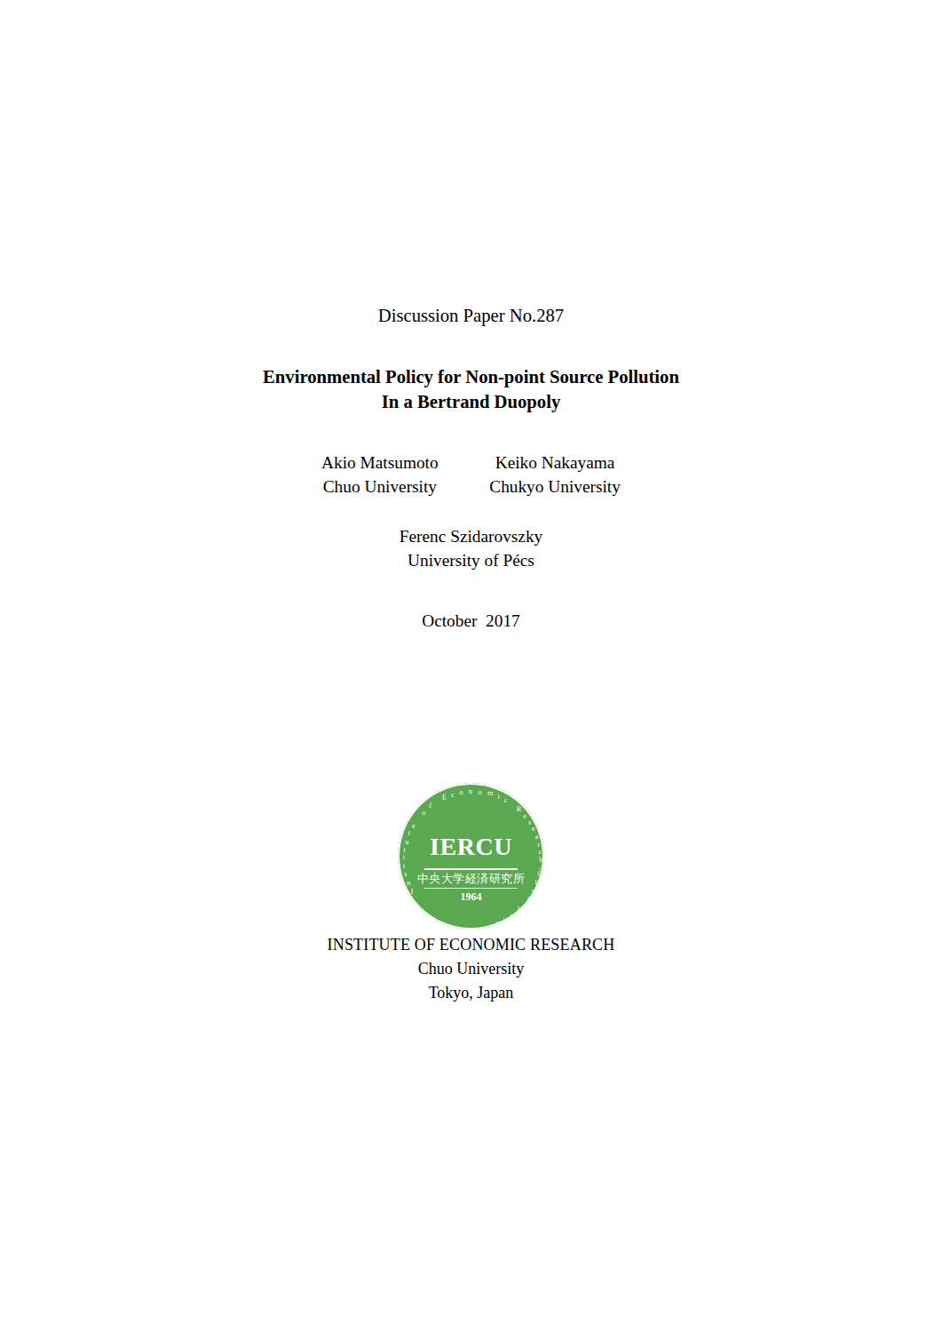Discussion Paper No.287
Environmental Policy for Non-point Source Pollution
In a Bertrand Duopoly
| Akio Matsumoto | Keiko Nakayama |
| Chuo University | Chukyo University |
Ferenc Szidarovszky
University of Pécs
October 2017
I n s t i t u t e o f E c o n o m i c R e s e a r c h , C h u o U n i v
IERCU
中央大学経済研究所
1964
INSTITUTE OF ECONOMIC RESEARCH
Chuo University
Tokyo, Japan